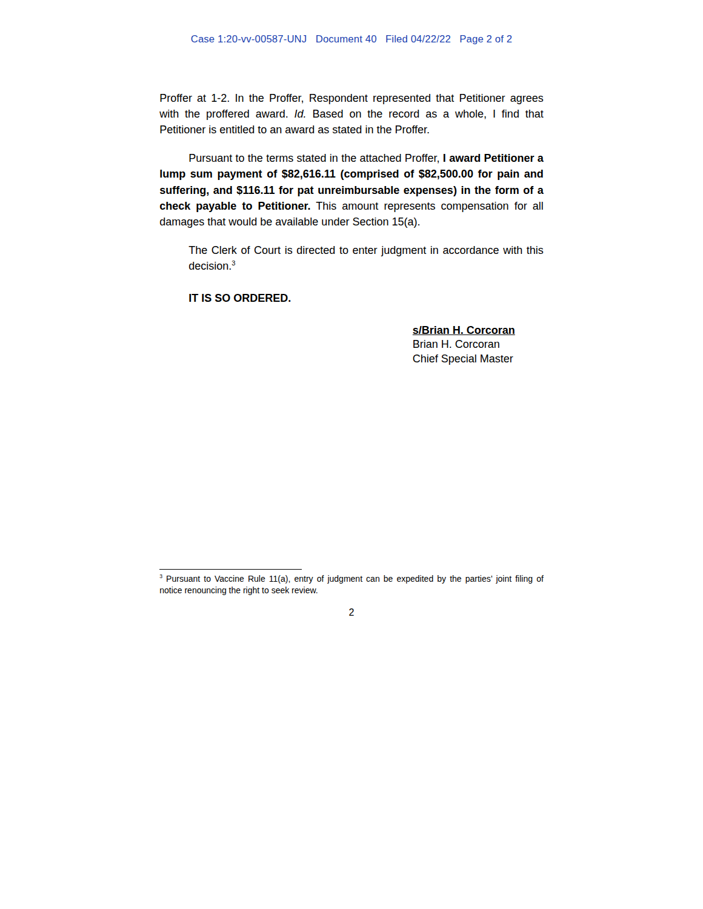Case 1:20-vv-00587-UNJ Document 40 Filed 04/22/22 Page 2 of 2
Proffer at 1-2. In the Proffer, Respondent represented that Petitioner agrees with the proffered award. Id. Based on the record as a whole, I find that Petitioner is entitled to an award as stated in the Proffer.
Pursuant to the terms stated in the attached Proffer, I award Petitioner a lump sum payment of $82,616.11 (comprised of $82,500.00 for pain and suffering, and $116.11 for pat unreimbursable expenses) in the form of a check payable to Petitioner. This amount represents compensation for all damages that would be available under Section 15(a).
The Clerk of Court is directed to enter judgment in accordance with this decision.3
IT IS SO ORDERED.
s/Brian H. Corcoran
Brian H. Corcoran
Chief Special Master
3 Pursuant to Vaccine Rule 11(a), entry of judgment can be expedited by the parties’ joint filing of notice renouncing the right to seek review.
2